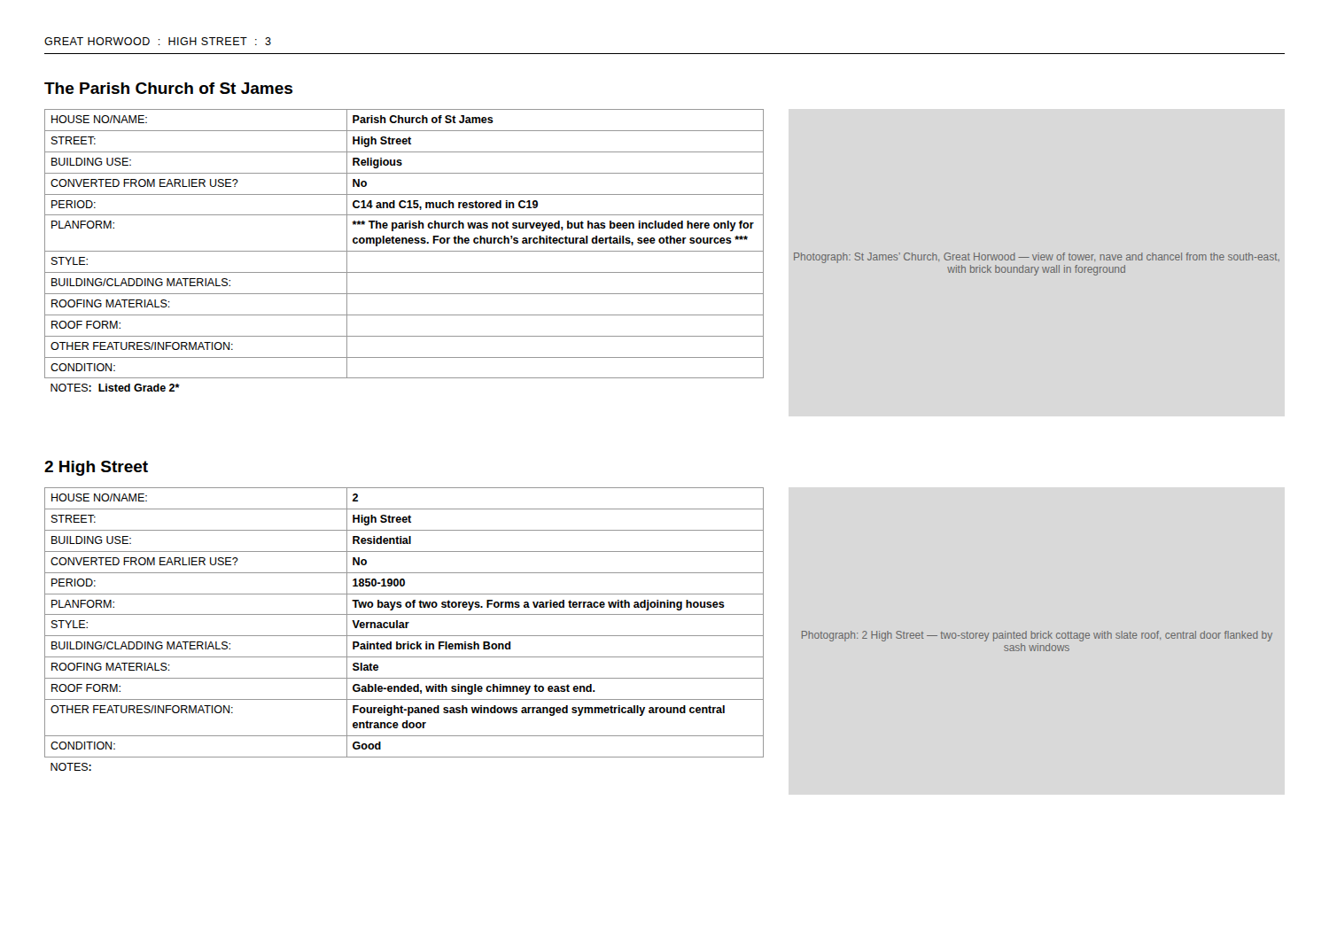GREAT HORWOOD : HIGH STREET : 3
The Parish Church of St James
| House No/Name: | Parish Church of St James |
| Street: | High Street |
| Building Use: | Religious |
| Converted from earlier use? | No |
| Period: | C14 and C15, much restored in C19 |
| Planform: | *** The parish church was not surveyed, but has been included here only for completeness. For the church’s architectural dertails, see other sources *** |
| Style: | |
| Building/Cladding Materials: | |
| Roofing Materials: | |
| Roof Form: | |
| Other Features/Information: | |
| Condition: | |
| NOTES : Listed Grade 2* |
Photograph: St James’ Church, Great Horwood — view of tower, nave and chancel from the south-east, with brick boundary wall in foreground
2 High Street
| House No/Name: | 2 |
| Street: | High Street |
| Building Use: | Residential |
| Converted from earlier use? | No |
| Period: | 1850-1900 |
| Planform: | Two bays of two storeys. Forms a varied terrace with adjoining houses |
| Style: | Vernacular |
| Building/Cladding Materials: | Painted brick in Flemish Bond |
| Roofing Materials: | Slate |
| Roof Form: | Gable-ended, with single chimney to east end. |
| Other Features/Information: | Foureight-paned sash windows arranged symmetrically around central entrance door |
| Condition: | Good |
| NOTES : |
Photograph: 2 High Street — two-storey painted brick cottage with slate roof, central door flanked by sash windows